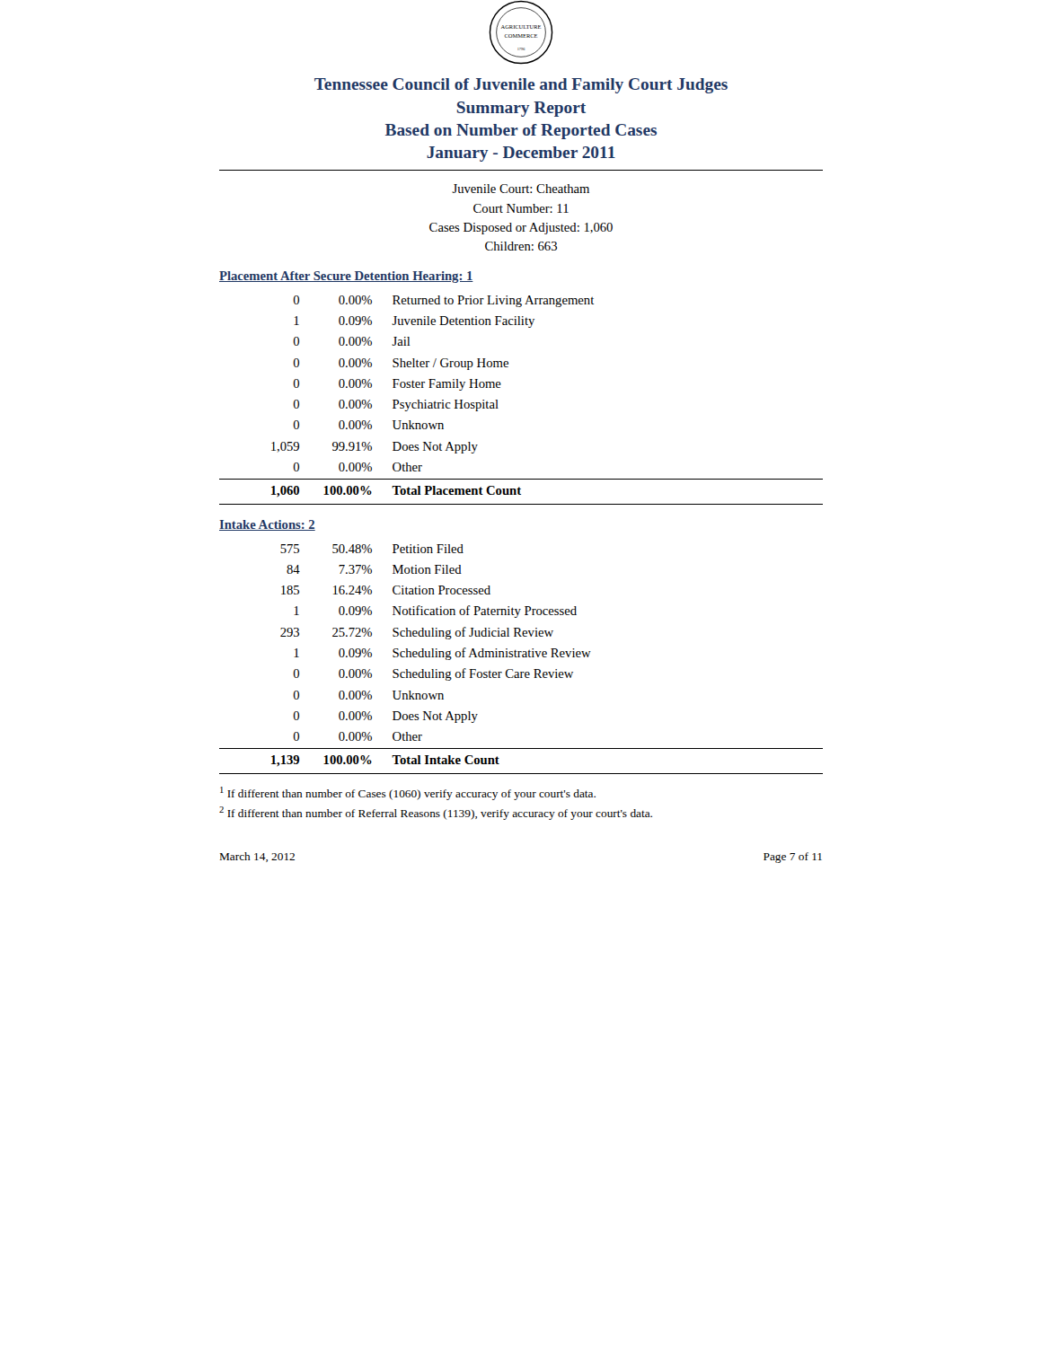Tennessee Council of Juvenile and Family Court Judges Summary Report Based on Number of Reported Cases January - December 2011
Juvenile Court: Cheatham
Court Number: 11
Cases Disposed or Adjusted: 1,060
Children: 663
Placement After Secure Detention Hearing: 1
| 0 | 0.00% | Returned to Prior Living Arrangement |
| 1 | 0.09% | Juvenile Detention Facility |
| 0 | 0.00% | Jail |
| 0 | 0.00% | Shelter / Group Home |
| 0 | 0.00% | Foster Family Home |
| 0 | 0.00% | Psychiatric Hospital |
| 0 | 0.00% | Unknown |
| 1,059 | 99.91% | Does Not Apply |
| 0 | 0.00% | Other |
| 1,060 | 100.00% | Total Placement Count |
Intake Actions: 2
| 575 | 50.48% | Petition Filed |
| 84 | 7.37% | Motion Filed |
| 185 | 16.24% | Citation Processed |
| 1 | 0.09% | Notification of Paternity Processed |
| 293 | 25.72% | Scheduling of Judicial Review |
| 1 | 0.09% | Scheduling of Administrative Review |
| 0 | 0.00% | Scheduling of Foster Care Review |
| 0 | 0.00% | Unknown |
| 0 | 0.00% | Does Not Apply |
| 0 | 0.00% | Other |
| 1,139 | 100.00% | Total Intake Count |
1 If different than number of Cases (1060) verify accuracy of your court's data.
2 If different than number of Referral Reasons (1139), verify accuracy of your court's data.
March 14, 2012 Page 7 of 11